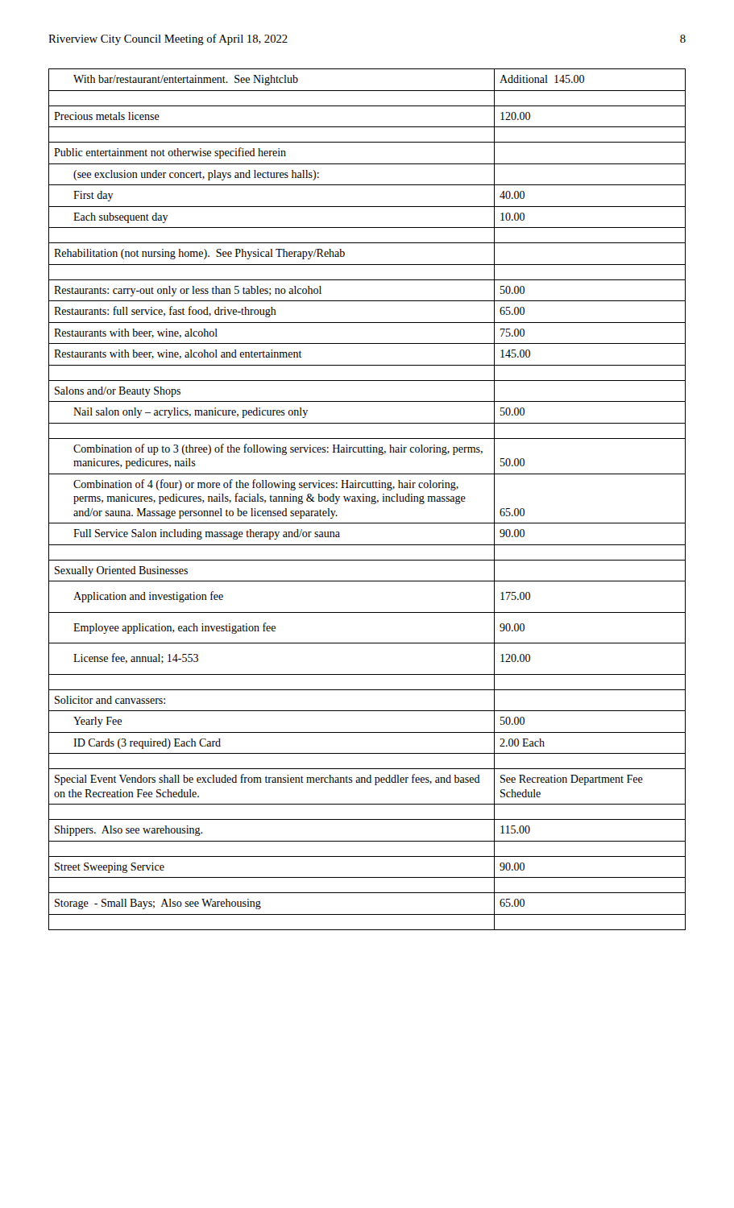Riverview City Council Meeting of April 18, 2022
8
| With bar/restaurant/entertainment. See Nightclub | Additional 145.00 |
| Precious metals license | 120.00 |
| Public entertainment not otherwise specified herein | |
| (see exclusion under concert, plays and lectures halls): | |
| First day | 40.00 |
| Each subsequent day | 10.00 |
| Rehabilitation (not nursing home). See Physical Therapy/Rehab | |
| Restaurants: carry-out only or less than 5 tables; no alcohol | 50.00 |
| Restaurants: full service, fast food, drive-through | 65.00 |
| Restaurants with beer, wine, alcohol | 75.00 |
| Restaurants with beer, wine, alcohol and entertainment | 145.00 |
| Salons and/or Beauty Shops | |
| Nail salon only – acrylics, manicure, pedicures only | 50.00 |
| Combination of up to 3 (three) of the following services: Haircutting, hair coloring, perms, manicures, pedicures, nails | 50.00 |
| Combination of 4 (four) or more of the following services: Haircutting, hair coloring, perms, manicures, pedicures, nails, facials, tanning & body waxing, including massage and/or sauna. Massage personnel to be licensed separately. | 65.00 |
| Full Service Salon including massage therapy and/or sauna | 90.00 |
| Sexually Oriented Businesses | |
| Application and investigation fee | 175.00 |
| Employee application, each investigation fee | 90.00 |
| License fee, annual; 14-553 | 120.00 |
| Solicitor and canvassers: | |
| Yearly Fee | 50.00 |
| ID Cards (3 required) Each Card | 2.00 Each |
| Special Event Vendors shall be excluded from transient merchants and peddler fees, and based on the Recreation Fee Schedule. | See Recreation Department Fee Schedule |
| Shippers. Also see warehousing. | 115.00 |
| Street Sweeping Service | 90.00 |
| Storage - Small Bays; Also see Warehousing | 65.00 |